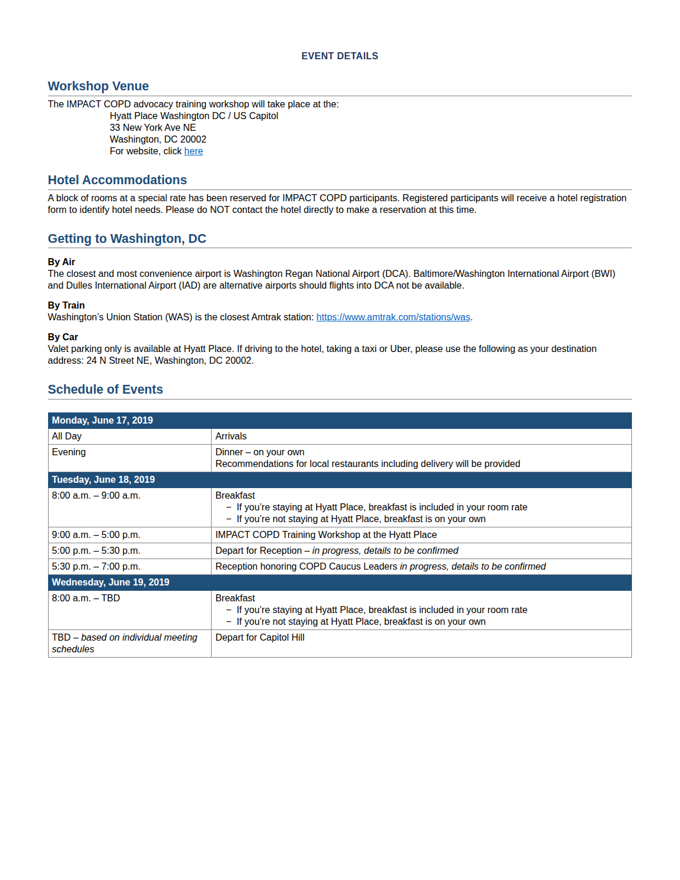EVENT DETAILS
Workshop Venue
The IMPACT COPD advocacy training workshop will take place at the:
Hyatt Place Washington DC / US Capitol
33 New York Ave NE
Washington, DC 20002
For website, click here
Hotel Accommodations
A block of rooms at a special rate has been reserved for IMPACT COPD participants. Registered participants will receive a hotel registration form to identify hotel needs. Please do NOT contact the hotel directly to make a reservation at this time.
Getting to Washington, DC
By Air
The closest and most convenience airport is Washington Regan National Airport (DCA). Baltimore/Washington International Airport (BWI) and Dulles International Airport (IAD) are alternative airports should flights into DCA not be available.
By Train
Washington’s Union Station (WAS) is the closest Amtrak station: https://www.amtrak.com/stations/was.
By Car
Valet parking only is available at Hyatt Place. If driving to the hotel, taking a taxi or Uber, please use the following as your destination address: 24 N Street NE, Washington, DC 20002.
Schedule of Events
| Monday, June 17, 2019 |
| All Day | Arrivals |
| Evening | Dinner – on your own Recommendations for local restaurants including delivery will be provided |
| Tuesday, June 18, 2019 |
| 8:00 a.m. – 9:00 a.m. | Breakfast If you’re staying at Hyatt Place, breakfast is included in your room rate If you’re not staying at Hyatt Place, breakfast is on your own |
| 9:00 a.m. – 5:00 p.m. | IMPACT COPD Training Workshop at the Hyatt Place |
| 5:00 p.m. – 5:30 p.m. | Depart for Reception – in progress, details to be confirmed |
| 5:30 p.m. – 7:00 p.m. | Reception honoring COPD Caucus Leaders in progress, details to be confirmed |
| Wednesday, June 19, 2019 |
| 8:00 a.m. – TBD | Breakfast If you’re staying at Hyatt Place, breakfast is included in your room rate If you’re not staying at Hyatt Place, breakfast is on your own |
| TBD – based on individual meeting schedules | Depart for Capitol Hill |